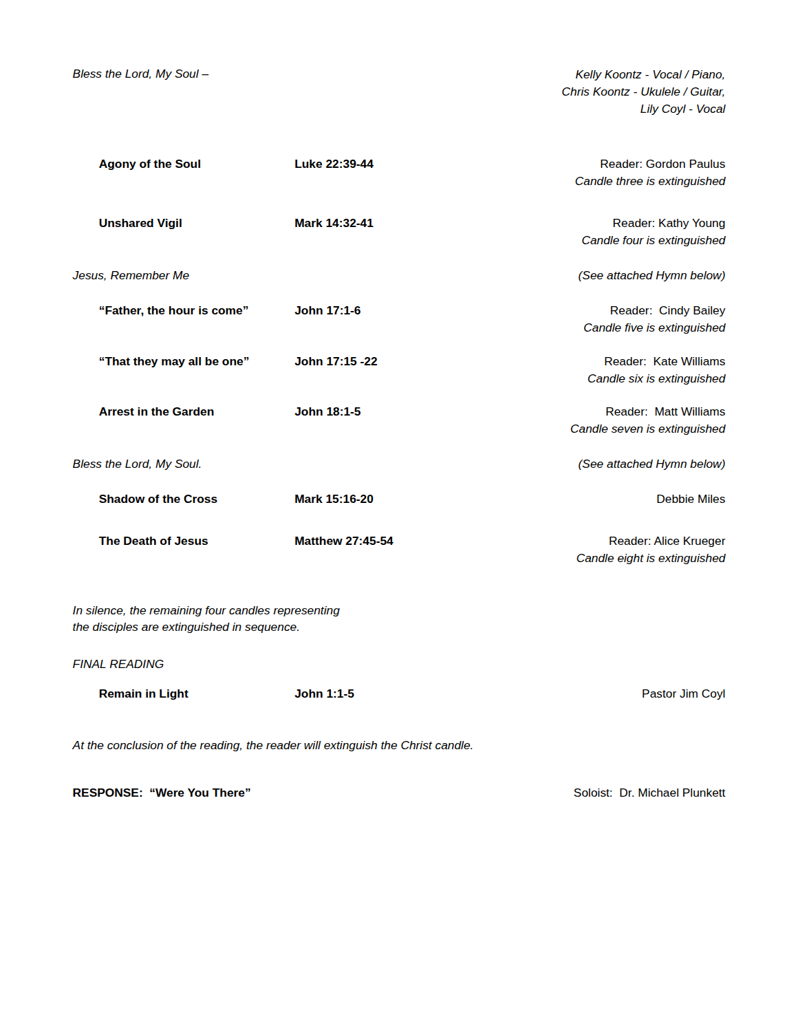Bless the Lord, My Soul –
Kelly Koontz - Vocal / Piano,
Chris Koontz - Ukulele / Guitar,
Lily Coyl - Vocal
Agony of the Soul
Luke 22:39-44
Reader: Gordon Paulus
Candle three is extinguished
Unshared Vigil
Mark 14:32-41
Reader: Kathy Young
Candle four is extinguished
Jesus, Remember Me
(See attached Hymn below)
“Father, the hour is come”
John 17:1-6
Reader: Cindy Bailey
Candle five is extinguished
“That they may all be one”
John 17:15 -22
Reader: Kate Williams
Candle six is extinguished
Arrest in the Garden
John 18:1-5
Reader: Matt Williams
Candle seven is extinguished
Bless the Lord, My Soul.
(See attached Hymn below)
Shadow of the Cross
Mark 15:16-20
Debbie Miles
The Death of Jesus
Matthew 27:45-54
Reader: Alice Krueger
Candle eight is extinguished
In silence, the remaining four candles representing
the disciples are extinguished in sequence.
FINAL READING
Remain in Light
John 1:1-5
Pastor Jim Coyl
At the conclusion of the reading, the reader will extinguish the Christ candle.
RESPONSE: “Were You There”
Soloist: Dr. Michael Plunkett